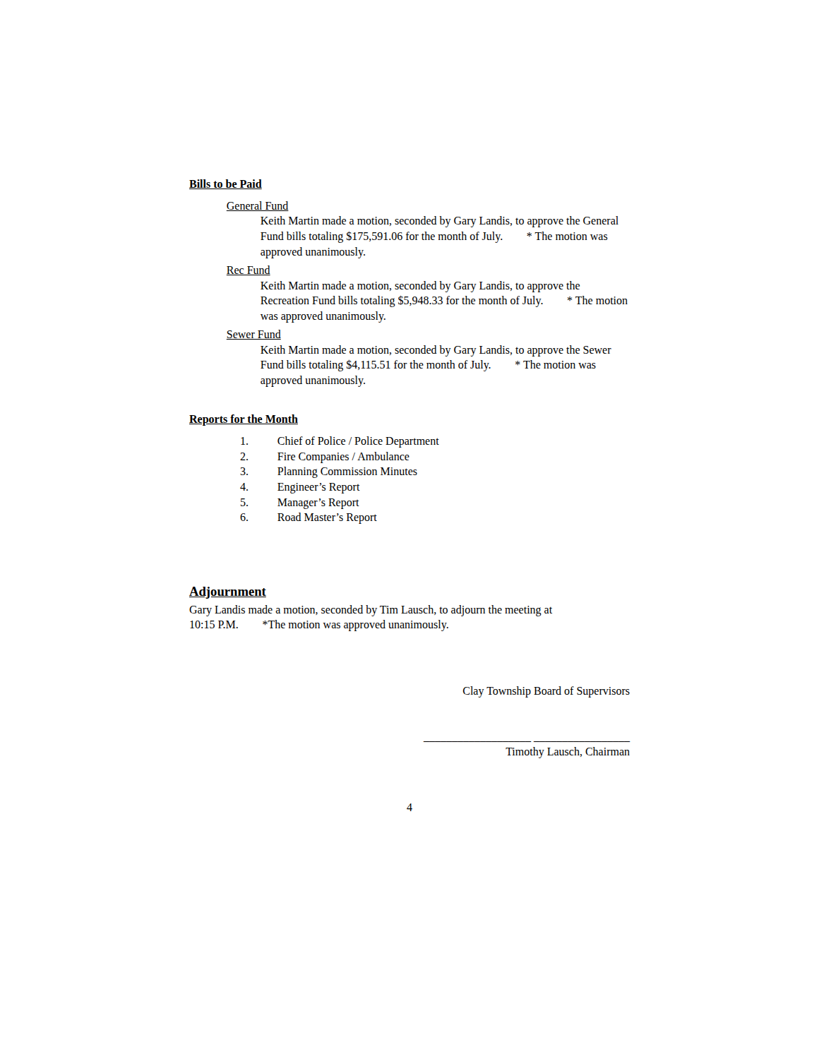Bills to be Paid
General Fund
Keith Martin made a motion, seconded by Gary Landis, to approve the General Fund bills totaling $175,591.06 for the month of July. * The motion was approved unanimously.
Rec Fund
Keith Martin made a motion, seconded by Gary Landis, to approve the Recreation Fund bills totaling $5,948.33 for the month of July. * The motion was approved unanimously.
Sewer Fund
Keith Martin made a motion, seconded by Gary Landis, to approve the Sewer Fund bills totaling $4,115.51 for the month of July. * The motion was approved unanimously.
Reports for the Month
1. Chief of Police / Police Department
2. Fire Companies / Ambulance
3. Planning Commission Minutes
4. Engineer’s Report
5. Manager’s Report
6. Road Master’s Report
Adjournment
Gary Landis made a motion, seconded by Tim Lausch, to adjourn the meeting at
10:15 P.M. *The motion was approved unanimously.
Clay Township Board of Supervisors
___________________ _________________
Timothy Lausch, Chairman
4